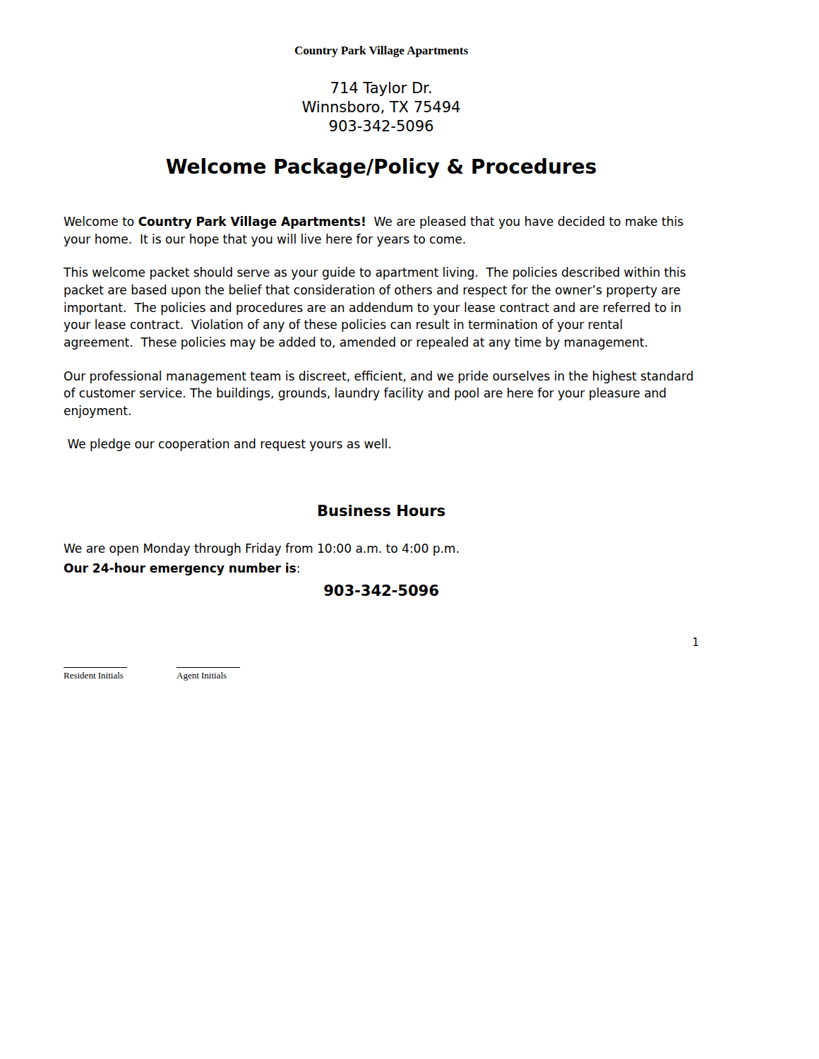Country Park Village Apartments
714 Taylor Dr.
Winnsboro, TX 75494
903-342-5096
Welcome Package/Policy & Procedures
Welcome to Country Park Village Apartments! We are pleased that you have decided to make this your home. It is our hope that you will live here for years to come.
This welcome packet should serve as your guide to apartment living. The policies described within this packet are based upon the belief that consideration of others and respect for the owner’s property are important. The policies and procedures are an addendum to your lease contract and are referred to in your lease contract. Violation of any of these policies can result in termination of your rental agreement. These policies may be added to, amended or repealed at any time by management.
Our professional management team is discreet, efficient, and we pride ourselves in the highest standard of customer service. The buildings, grounds, laundry facility and pool are here for your pleasure and enjoyment.
We pledge our cooperation and request yours as well.
Business Hours
We are open Monday through Friday from 10:00 a.m. to 4:00 p.m.
Our 24-hour emergency number is:
903-342-5096
1
Resident Initials Agent Initials